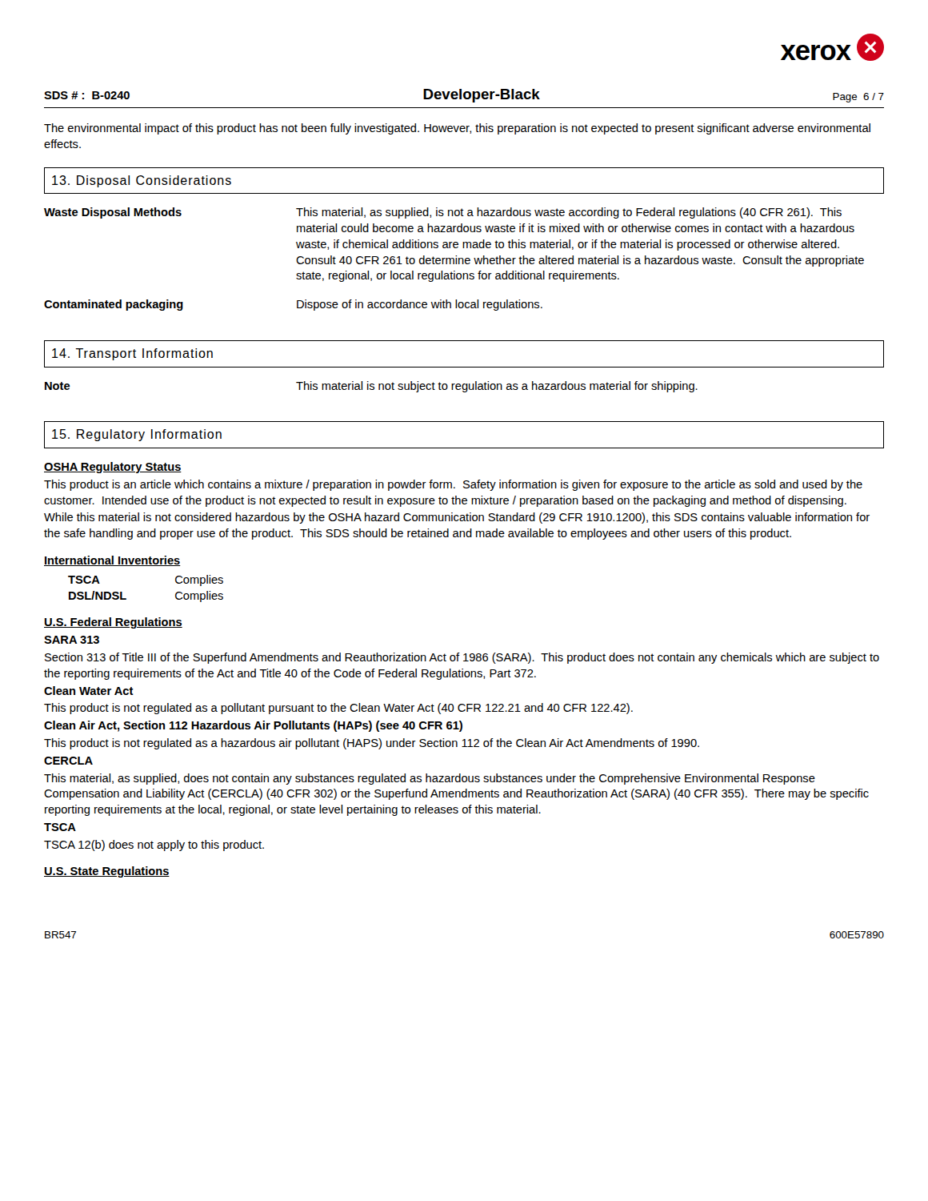xerox
SDS # : B-0240
Developer-Black
Page 6 / 7
The environmental impact of this product has not been fully investigated. However, this preparation is not expected to present significant adverse environmental effects.
13. Disposal Considerations
| Waste Disposal Methods | This material, as supplied, is not a hazardous waste according to Federal regulations (40 CFR 261). This material could become a hazardous waste if it is mixed with or otherwise comes in contact with a hazardous waste, if chemical additions are made to this material, or if the material is processed or otherwise altered. Consult 40 CFR 261 to determine whether the altered material is a hazardous waste. Consult the appropriate state, regional, or local regulations for additional requirements. |
| Contaminated packaging | Dispose of in accordance with local regulations. |
14. Transport Information
| Note | This material is not subject to regulation as a hazardous material for shipping. |
15. Regulatory Information
OSHA Regulatory Status
This product is an article which contains a mixture / preparation in powder form. Safety information is given for exposure to the article as sold and used by the customer. Intended use of the product is not expected to result in exposure to the mixture / preparation based on the packaging and method of dispensing.
While this material is not considered hazardous by the OSHA hazard Communication Standard (29 CFR 1910.1200), this SDS contains valuable information for the safe handling and proper use of the product. This SDS should be retained and made available to employees and other users of this product.
International Inventories
| TSCA | Complies |
| DSL/NDSL | Complies |
U.S. Federal Regulations
SARA 313
Section 313 of Title III of the Superfund Amendments and Reauthorization Act of 1986 (SARA). This product does not contain any chemicals which are subject to the reporting requirements of the Act and Title 40 of the Code of Federal Regulations, Part 372.
Clean Water Act
This product is not regulated as a pollutant pursuant to the Clean Water Act (40 CFR 122.21 and 40 CFR 122.42).
Clean Air Act, Section 112 Hazardous Air Pollutants (HAPs) (see 40 CFR 61)
This product is not regulated as a hazardous air pollutant (HAPS) under Section 112 of the Clean Air Act Amendments of 1990.
CERCLA
This material, as supplied, does not contain any substances regulated as hazardous substances under the Comprehensive Environmental Response Compensation and Liability Act (CERCLA) (40 CFR 302) or the Superfund Amendments and Reauthorization Act (SARA) (40 CFR 355). There may be specific reporting requirements at the local, regional, or state level pertaining to releases of this material.
TSCA
TSCA 12(b) does not apply to this product.
U.S. State Regulations
BR547
600E57890